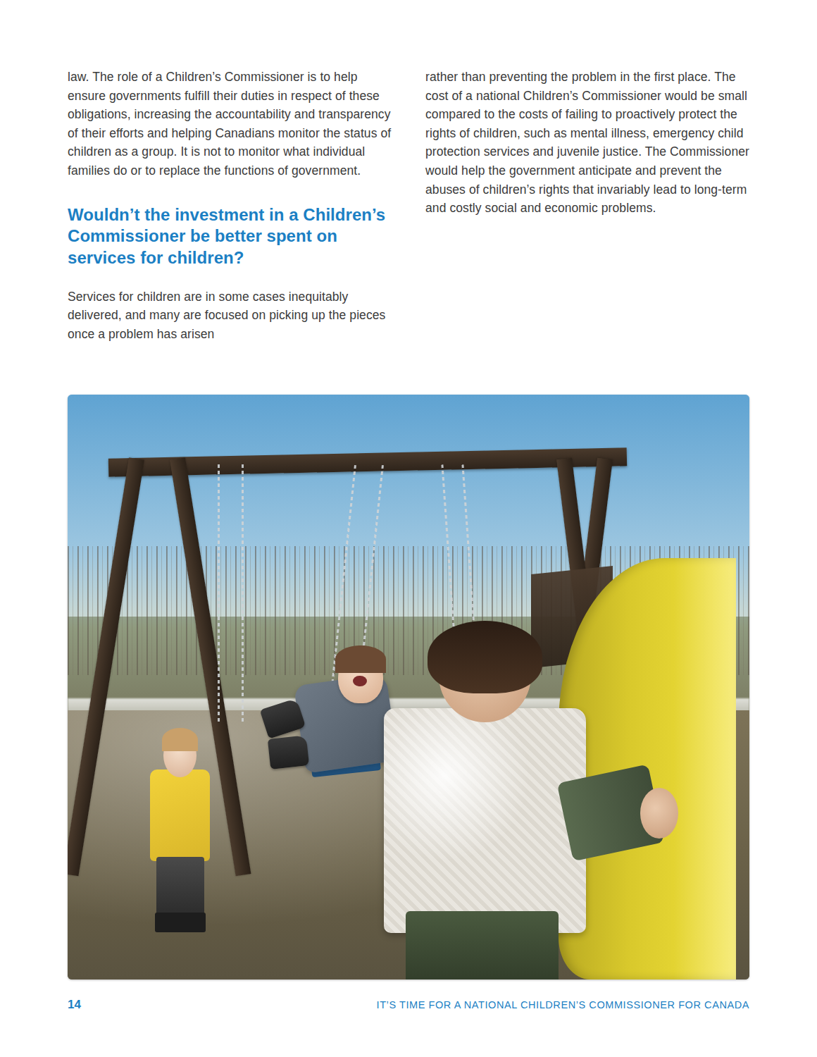law. The role of a Children’s Commissioner is to help ensure governments fulfill their duties in respect of these obligations, increasing the accountability and transparency of their efforts and helping Canadians monitor the status of children as a group. It is not to monitor what individual families do or to replace the functions of government.
Wouldn’t the investment in a Children’s Commissioner be better spent on services for children?
Services for children are in some cases inequitably delivered, and many are focused on picking up the pieces once a problem has arisen
rather than preventing the problem in the first place. The cost of a national Children’s Commissioner would be small compared to the costs of failing to proactively protect the rights of children, such as mental illness, emergency child protection services and juvenile justice. The Commissioner would help the government anticipate and prevent the abuses of children’s rights that invariably lead to long-term and costly social and economic problems.
© UNICEF Canada/2009/Sri Utami
14 It’s time for a national children’s commissioner for Canada